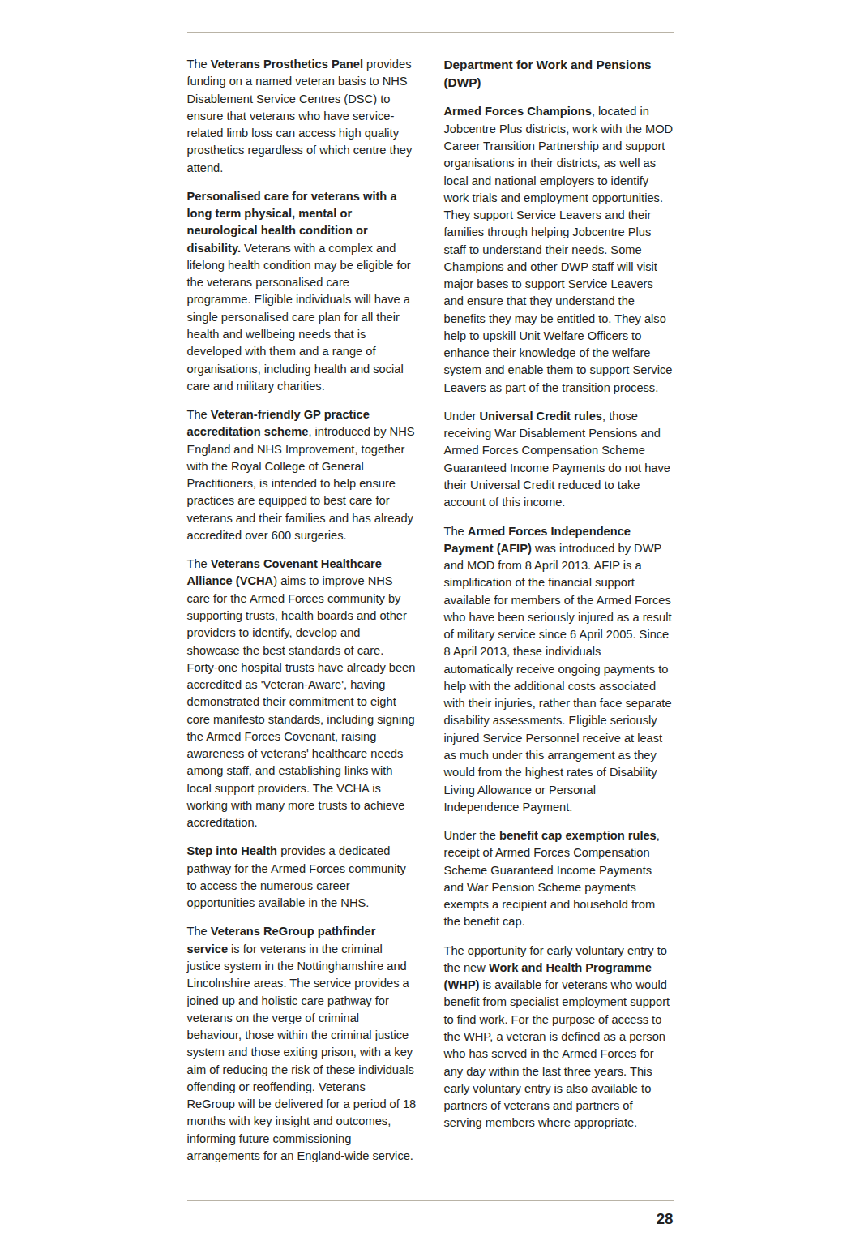The Veterans Prosthetics Panel provides funding on a named veteran basis to NHS Disablement Service Centres (DSC) to ensure that veterans who have service-related limb loss can access high quality prosthetics regardless of which centre they attend.
Personalised care for veterans with a long term physical, mental or neurological health condition or disability. Veterans with a complex and lifelong health condition may be eligible for the veterans personalised care programme. Eligible individuals will have a single personalised care plan for all their health and wellbeing needs that is developed with them and a range of organisations, including health and social care and military charities.
The Veteran-friendly GP practice accreditation scheme, introduced by NHS England and NHS Improvement, together with the Royal College of General Practitioners, is intended to help ensure practices are equipped to best care for veterans and their families and has already accredited over 600 surgeries.
The Veterans Covenant Healthcare Alliance (VCHA) aims to improve NHS care for the Armed Forces community by supporting trusts, health boards and other providers to identify, develop and showcase the best standards of care. Forty-one hospital trusts have already been accredited as 'Veteran-Aware', having demonstrated their commitment to eight core manifesto standards, including signing the Armed Forces Covenant, raising awareness of veterans' healthcare needs among staff, and establishing links with local support providers. The VCHA is working with many more trusts to achieve accreditation.
Step into Health provides a dedicated pathway for the Armed Forces community to access the numerous career opportunities available in the NHS.
The Veterans ReGroup pathfinder service is for veterans in the criminal justice system in the Nottinghamshire and Lincolnshire areas. The service provides a joined up and holistic care pathway for veterans on the verge of criminal behaviour, those within the criminal justice system and those exiting prison, with a key aim of reducing the risk of these individuals offending or reoffending. Veterans ReGroup will be delivered for a period of 18 months with key insight and outcomes, informing future commissioning arrangements for an England-wide service.
Department for Work and Pensions (DWP)
Armed Forces Champions, located in Jobcentre Plus districts, work with the MOD Career Transition Partnership and support organisations in their districts, as well as local and national employers to identify work trials and employment opportunities. They support Service Leavers and their families through helping Jobcentre Plus staff to understand their needs. Some Champions and other DWP staff will visit major bases to support Service Leavers and ensure that they understand the benefits they may be entitled to. They also help to upskill Unit Welfare Officers to enhance their knowledge of the welfare system and enable them to support Service Leavers as part of the transition process.
Under Universal Credit rules, those receiving War Disablement Pensions and Armed Forces Compensation Scheme Guaranteed Income Payments do not have their Universal Credit reduced to take account of this income.
The Armed Forces Independence Payment (AFIP) was introduced by DWP and MOD from 8 April 2013. AFIP is a simplification of the financial support available for members of the Armed Forces who have been seriously injured as a result of military service since 6 April 2005. Since 8 April 2013, these individuals automatically receive ongoing payments to help with the additional costs associated with their injuries, rather than face separate disability assessments. Eligible seriously injured Service Personnel receive at least as much under this arrangement as they would from the highest rates of Disability Living Allowance or Personal Independence Payment.
Under the benefit cap exemption rules, receipt of Armed Forces Compensation Scheme Guaranteed Income Payments and War Pension Scheme payments exempts a recipient and household from the benefit cap.
The opportunity for early voluntary entry to the new Work and Health Programme (WHP) is available for veterans who would benefit from specialist employment support to find work. For the purpose of access to the WHP, a veteran is defined as a person who has served in the Armed Forces for any day within the last three years. This early voluntary entry is also available to partners of veterans and partners of serving members where appropriate.
28